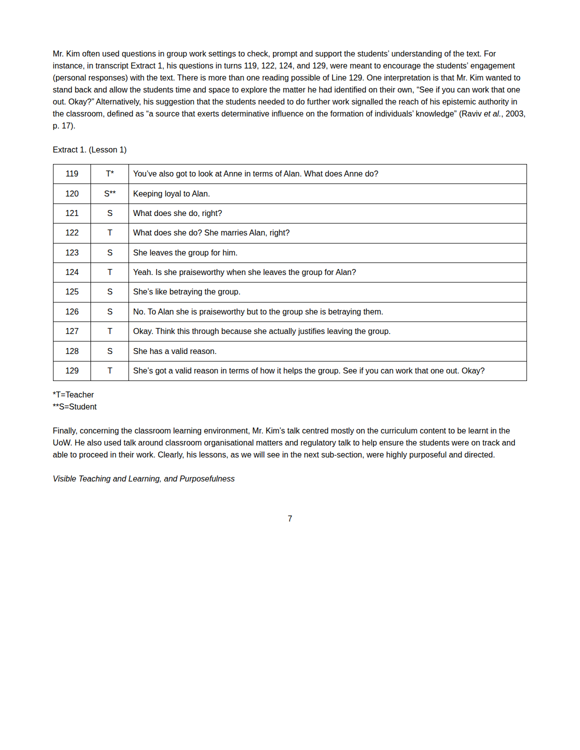Mr. Kim often used questions in group work settings to check, prompt and support the students’ understanding of the text. For instance, in transcript Extract 1, his questions in turns 119, 122, 124, and 129, were meant to encourage the students’ engagement (personal responses) with the text. There is more than one reading possible of Line 129. One interpretation is that Mr. Kim wanted to stand back and allow the students time and space to explore the matter he had identified on their own, “See if you can work that one out. Okay?” Alternatively, his suggestion that the students needed to do further work signalled the reach of his epistemic authority in the classroom, defined as “a source that exerts determinative influence on the formation of individuals’ knowledge” (Raviv et al., 2003, p. 17).
Extract 1. (Lesson 1)
| 119 | T* | You’ve also got to look at Anne in terms of Alan. What does Anne do? |
| 120 | S** | Keeping loyal to Alan. |
| 121 | S | What does she do, right? |
| 122 | T | What does she do? She marries Alan, right? |
| 123 | S | She leaves the group for him. |
| 124 | T | Yeah. Is she praiseworthy when she leaves the group for Alan? |
| 125 | S | She’s like betraying the group. |
| 126 | S | No. To Alan she is praiseworthy but to the group she is betraying them. |
| 127 | T | Okay. Think this through because she actually justifies leaving the group. |
| 128 | S | She has a valid reason. |
| 129 | T | She’s got a valid reason in terms of how it helps the group. See if you can work that one out. Okay? |
*T=Teacher
**S=Student
Finally, concerning the classroom learning environment, Mr. Kim’s talk centred mostly on the curriculum content to be learnt in the UoW. He also used talk around classroom organisational matters and regulatory talk to help ensure the students were on track and able to proceed in their work. Clearly, his lessons, as we will see in the next sub-section, were highly purposeful and directed.
Visible Teaching and Learning, and Purposefulness
7